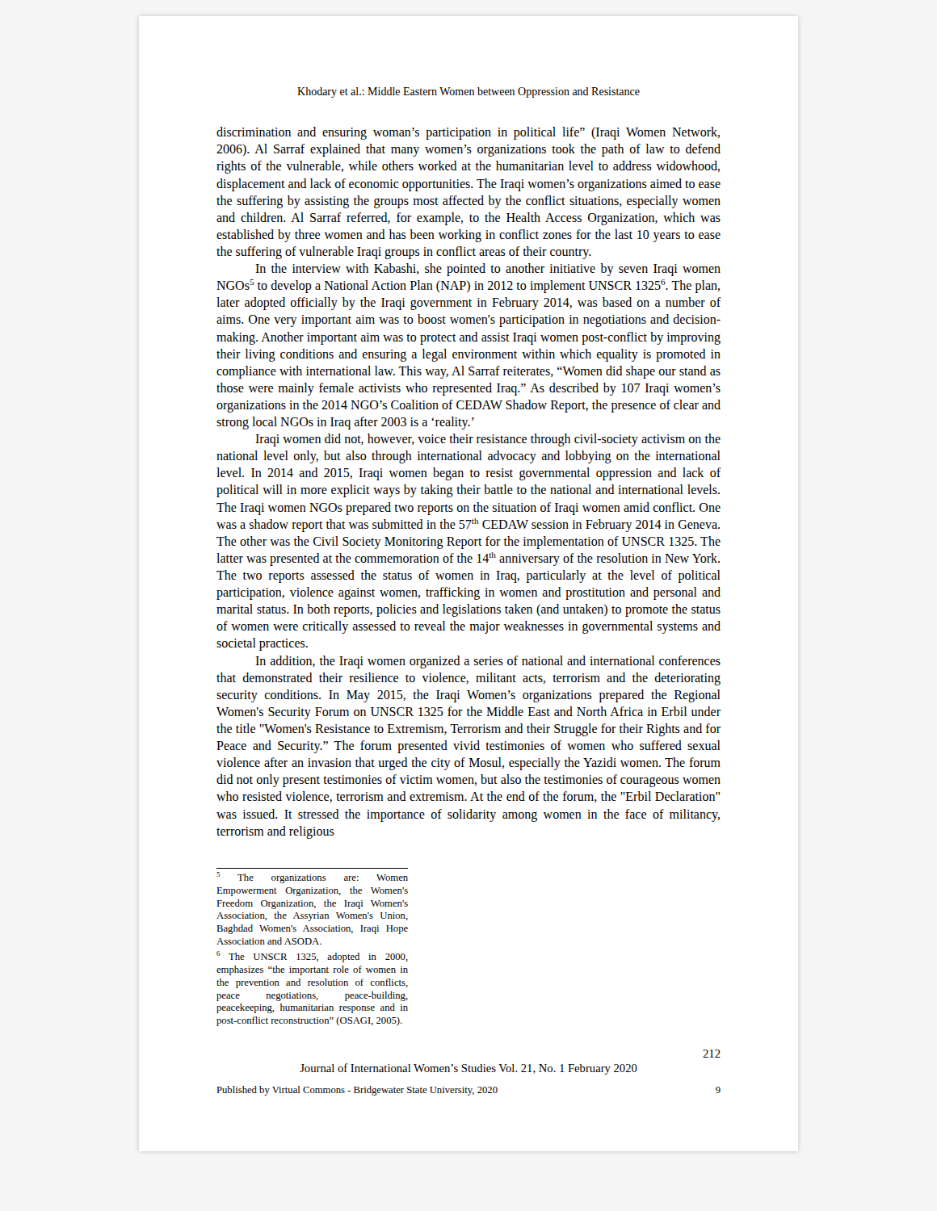Khodary et al.: Middle Eastern Women between Oppression and Resistance
discrimination and ensuring woman’s participation in political life” (Iraqi Women Network, 2006). Al Sarraf explained that many women’s organizations took the path of law to defend rights of the vulnerable, while others worked at the humanitarian level to address widowhood, displacement and lack of economic opportunities. The Iraqi women’s organizations aimed to ease the suffering by assisting the groups most affected by the conflict situations, especially women and children. Al Sarraf referred, for example, to the Health Access Organization, which was established by three women and has been working in conflict zones for the last 10 years to ease the suffering of vulnerable Iraqi groups in conflict areas of their country.
In the interview with Kabashi, she pointed to another initiative by seven Iraqi women NGOs5 to develop a National Action Plan (NAP) in 2012 to implement UNSCR 13256. The plan, later adopted officially by the Iraqi government in February 2014, was based on a number of aims. One very important aim was to boost women's participation in negotiations and decision-making. Another important aim was to protect and assist Iraqi women post-conflict by improving their living conditions and ensuring a legal environment within which equality is promoted in compliance with international law. This way, Al Sarraf reiterates, “Women did shape our stand as those were mainly female activists who represented Iraq.” As described by 107 Iraqi women’s organizations in the 2014 NGO’s Coalition of CEDAW Shadow Report, the presence of clear and strong local NGOs in Iraq after 2003 is a ‘reality.’
Iraqi women did not, however, voice their resistance through civil-society activism on the national level only, but also through international advocacy and lobbying on the international level. In 2014 and 2015, Iraqi women began to resist governmental oppression and lack of political will in more explicit ways by taking their battle to the national and international levels. The Iraqi women NGOs prepared two reports on the situation of Iraqi women amid conflict. One was a shadow report that was submitted in the 57th CEDAW session in February 2014 in Geneva. The other was the Civil Society Monitoring Report for the implementation of UNSCR 1325. The latter was presented at the commemoration of the 14th anniversary of the resolution in New York. The two reports assessed the status of women in Iraq, particularly at the level of political participation, violence against women, trafficking in women and prostitution and personal and marital status. In both reports, policies and legislations taken (and untaken) to promote the status of women were critically assessed to reveal the major weaknesses in governmental systems and societal practices.
In addition, the Iraqi women organized a series of national and international conferences that demonstrated their resilience to violence, militant acts, terrorism and the deteriorating security conditions. In May 2015, the Iraqi Women’s organizations prepared the Regional Women's Security Forum on UNSCR 1325 for the Middle East and North Africa in Erbil under the title "Women's Resistance to Extremism, Terrorism and their Struggle for their Rights and for Peace and Security.” The forum presented vivid testimonies of women who suffered sexual violence after an invasion that urged the city of Mosul, especially the Yazidi women. The forum did not only present testimonies of victim women, but also the testimonies of courageous women who resisted violence, terrorism and extremism. At the end of the forum, the "Erbil Declaration" was issued. It stressed the importance of solidarity among women in the face of militancy, terrorism and religious
5 The organizations are: Women Empowerment Organization, the Women's Freedom Organization, the Iraqi Women's Association, the Assyrian Women's Union, Baghdad Women's Association, Iraqi Hope Association and ASODA.
6 The UNSCR 1325, adopted in 2000, emphasizes “the important role of women in the prevention and resolution of conflicts, peace negotiations, peace-building, peacekeeping, humanitarian response and in post-conflict reconstruction” (OSAGI, 2005).
212
Journal of International Women’s Studies Vol. 21, No. 1 February 2020
Published by Virtual Commons - Bridgewater State University, 2020
9